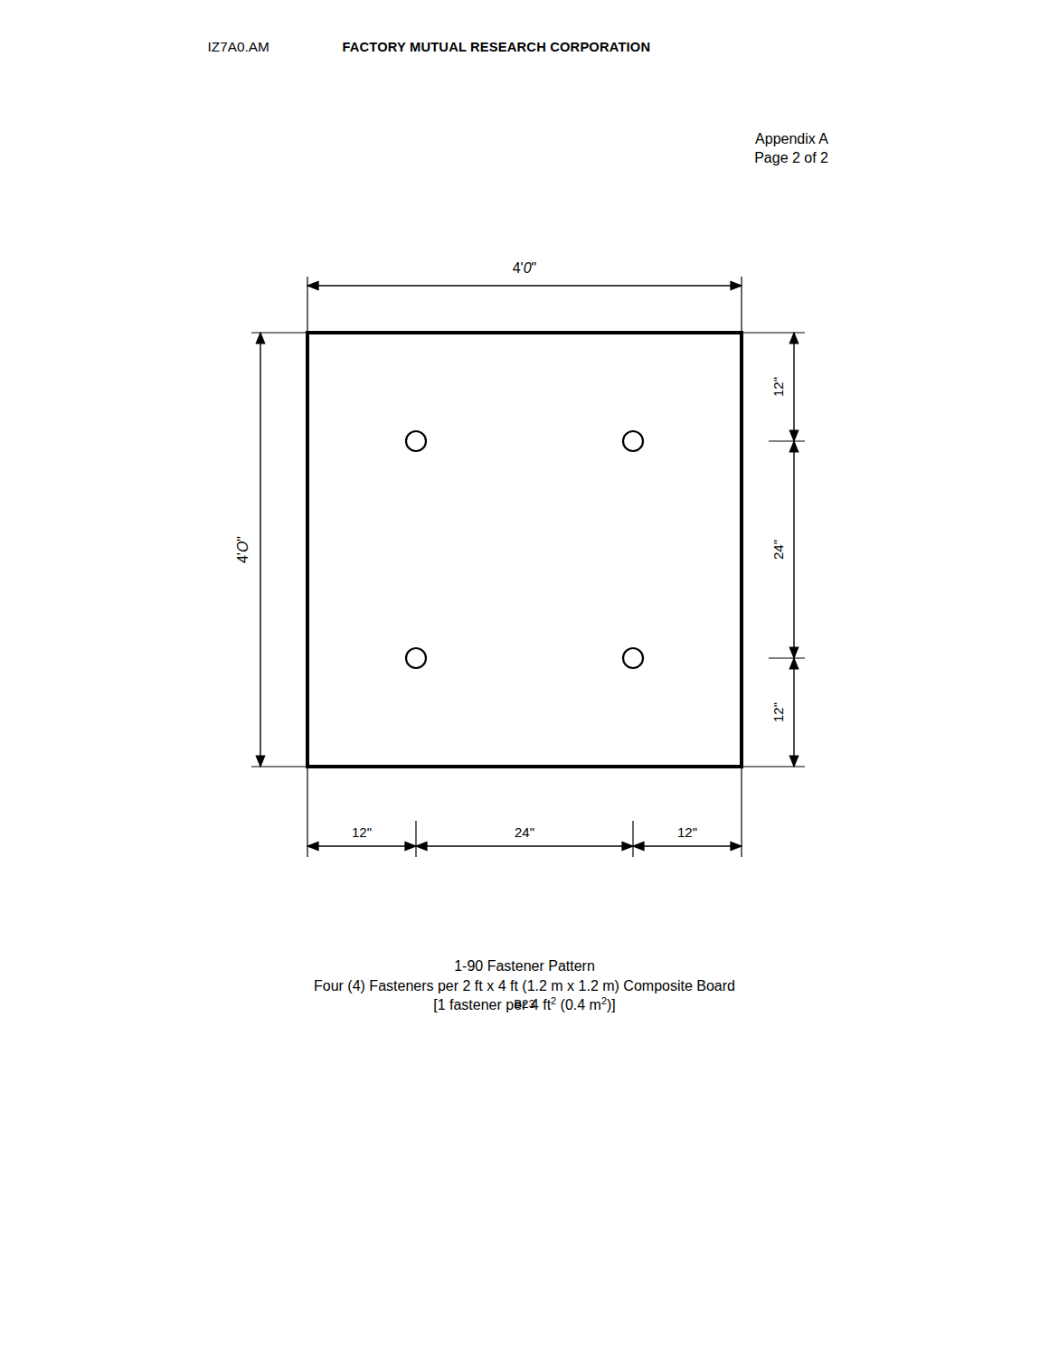IZ7A0.AM
FACTORY MUTUAL RESEARCH CORPORATION
Appendix A
Page 2 of 2
4'0" 4'O" 12" 24" 12" 12" 24" 12"
1-90 Fastener Pattern
Four (4) Fasteners per 2 ft x 4 ft (1.2 m x 1.2 m) Composite Board
[1 fastener per 4 ft2 (0.4 m2)]
B23